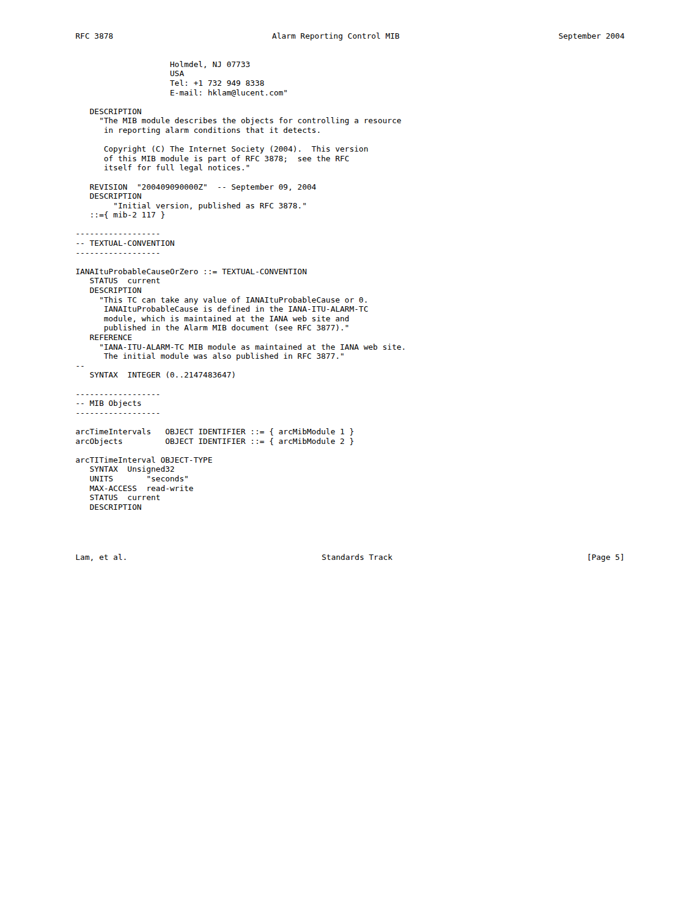RFC 3878 Alarm Reporting Control MIB September 2004
Holmdel, NJ 07733 USA Tel: +1 732 949 8338 E-mail: hklam@lucent.com" DESCRIPTION "The MIB module describes the objects for controlling a resource in reporting alarm conditions that it detects. Copyright (C) The Internet Society (2004). This version of this MIB module is part of RFC 3878; see the RFC itself for full legal notices." REVISION "200409090000Z" -- September 09, 2004 DESCRIPTION "Initial version, published as RFC 3878." ::={ mib-2 117 } ------------------ -- TEXTUAL-CONVENTION ------------------ IANAItuProbableCauseOrZero ::= TEXTUAL-CONVENTION STATUS current DESCRIPTION "This TC can take any value of IANAItuProbableCause or 0. IANAItuProbableCause is defined in the IANA-ITU-ALARM-TC module, which is maintained at the IANA web site and published in the Alarm MIB document (see RFC 3877)." REFERENCE "IANA-ITU-ALARM-TC MIB module as maintained at the IANA web site. The initial module was also published in RFC 3877." -- SYNTAX INTEGER (0..2147483647) ------------------ -- MIB Objects ------------------ arcTimeIntervals OBJECT IDENTIFIER ::= { arcMibModule 1 } arcObjects OBJECT IDENTIFIER ::= { arcMibModule 2 } arcTITimeInterval OBJECT-TYPE SYNTAX Unsigned32 UNITS "seconds" MAX-ACCESS read-write STATUS current DESCRIPTION
Lam, et al. Standards Track[Page 5]